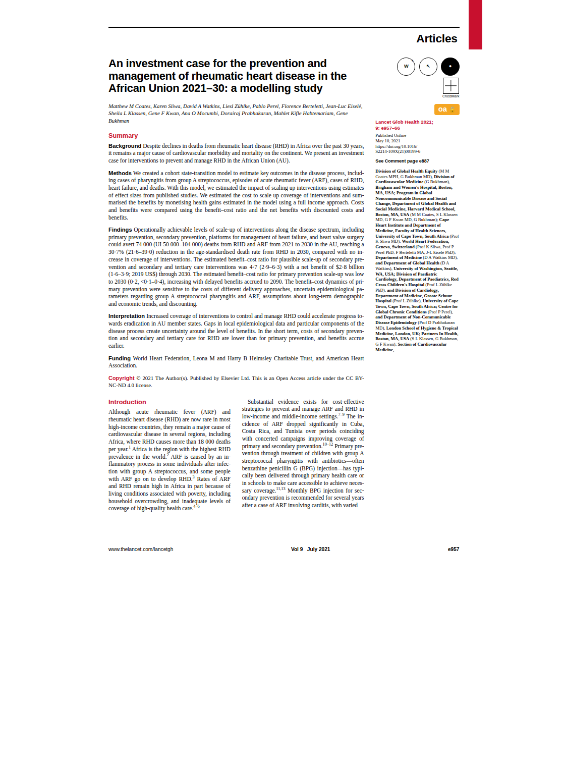Articles
An investment case for the prevention and management of rheumatic heart disease in the African Union 2021–30: a modelling study
Matthew M Coates, Karen Sliwa, David A Watkins, Liesl Zühlke, Pablo Perel, Florence Berteletti, Jean-Luc Eiselé, Sheila L Klassen, Gene F Kwan, Ana O Mocumbi, Dorairaj Prabhakaran, Mahlet Kifle Habtemariam, Gene Bukhman
Summary
Background Despite declines in deaths from rheumatic heart disease (RHD) in Africa over the past 30 years, it remains a major cause of cardiovascular morbidity and mortality on the continent. We present an investment case for interventions to prevent and manage RHD in the African Union (AU).
Methods We created a cohort state-transition model to estimate key outcomes in the disease process, including cases of pharyngitis from group A streptococcus, episodes of acute rheumatic fever (ARF), cases of RHD, heart failure, and deaths. With this model, we estimated the impact of scaling up interventions using estimates of effect sizes from published studies. We estimated the cost to scale up coverage of interventions and summarised the benefits by monetising health gains estimated in the model using a full income approach. Costs and benefits were compared using the benefit–cost ratio and the net benefits with discounted costs and benefits.
Findings Operationally achievable levels of scale-up of interventions along the disease spectrum, including primary prevention, secondary prevention, platforms for management of heart failure, and heart valve surgery could avert 74 000 (UI 50 000–104 000) deaths from RHD and ARF from 2021 to 2030 in the AU, reaching a 30·7% (21·6–39·0) reduction in the age-standardised death rate from RHD in 2030, compared with no increase in coverage of interventions. The estimated benefit–cost ratio for plausible scale-up of secondary prevention and secondary and tertiary care interventions was 4·7 (2·9–6·3) with a net benefit of $2·8 billion (1·6–3·9; 2019 US$) through 2030. The estimated benefit–cost ratio for primary prevention scale-up was low to 2030 (0·2, <0·1–0·4), increasing with delayed benefits accrued to 2090. The benefit–cost dynamics of primary prevention were sensitive to the costs of different delivery approaches, uncertain epidemiological parameters regarding group A streptococcal pharyngitis and ARF, assumptions about long-term demographic and economic trends, and discounting.
Interpretation Increased coverage of interventions to control and manage RHD could accelerate progress towards eradication in AU member states. Gaps in local epidemiological data and particular components of the disease process create uncertainty around the level of benefits. In the short term, costs of secondary prevention and secondary and tertiary care for RHD are lower than for primary prevention, and benefits accrue earlier.
Funding World Heart Federation, Leona M and Harry B Helmsley Charitable Trust, and American Heart Association.
Copyright © 2021 The Author(s). Published by Elsevier Ltd. This is an Open Access article under the CC BY-NC-ND 4.0 license.
Introduction
Although acute rheumatic fever (ARF) and rheumatic heart disease (RHD) are now rare in most high-income countries, they remain a major cause of cardiovascular disease in several regions, including Africa, where RHD causes more than 18 000 deaths per year.1 Africa is the region with the highest RHD prevalence in the world.2 ARF is caused by an inflammatory process in some individuals after infection with group A streptococcus, and some people with ARF go on to develop RHD.3 Rates of ARF and RHD remain high in Africa in part because of living conditions associated with poverty, including household overcrowding, and inadequate levels of coverage of high-quality health care.4–6
Substantial evidence exists for cost-effective strategies to prevent and manage ARF and RHD in low-income and middle-income settings.7–9 The incidence of ARF dropped significantly in Cuba, Costa Rica, and Tunisia over periods coinciding with concerted campaigns improving coverage of primary and secondary prevention.10–12 Primary prevention through treatment of children with group A streptococcal pharyngitis with antibiotics—often benzathine penicillin G (BPG) injection—has typically been delivered through primary health care or in schools to make care accessible to achieve necessary coverage.11,13 Monthly BPG injection for secondary prevention is recommended for several years after a case of ARF involving carditis, with varied
+W
↖
●
CrossMark
oa 🔓
Lancet Glob Health 2021;
9: e957–66
Published Online
May 10, 2021
https://doi.org/10.1016/
S2214-109X(21)00199-6
See Comment page e887
Division of Global Health Equity (M M Coates MPH, G Bukhman MD), Division of Cardiovascular Medicine (G Bukhman), Brigham and Women's Hospital, Boston, MA, USA; Program in Global Noncommunicable Disease and Social Change, Department of Global Health and Social Medicine, Harvard Medical School, Boston, MA, USA (M M Coates, S L Klassen MD, G F Kwan MD, G Bukhman); Cape Heart Institute and Department of Medicine, Faculty of Health Sciences, University of Cape Town, South Africa (Prof K Sliwa MD); World Heart Federation, Geneva, Switzerland (Prof K Sliwa, Prof P Perel PhD, F Berteletti MA, J-L Eiselé PhD); Department of Medicine (D A Watkins MD), and Department of Global Health (D A Watkins), University of Washington, Seattle, WA, USA; Division of Paediatric Cardiology, Department of Paediatrics, Red Cross Children's Hospital (Prof L Zühlke PhD), and Division of Cardiology, Department of Medicine, Groote Schuur Hospital (Prof L Zühlke), University of Cape Town, Cape Town, South Africa; Centre for Global Chronic Conditions (Prof P Perel), and Department of Non-Communicable Disease Epidemiology (Prof D Prabhakaran MD), London School of Hygiene & Tropical Medicine, London, UK; Partners In Health, Boston, MA, USA (S L Klassen, G Bukhman, G F Kwan); Section of Cardiovascular Medicine,
www.thelancet.com/lancetgh
Vol 9 July 2021
e957